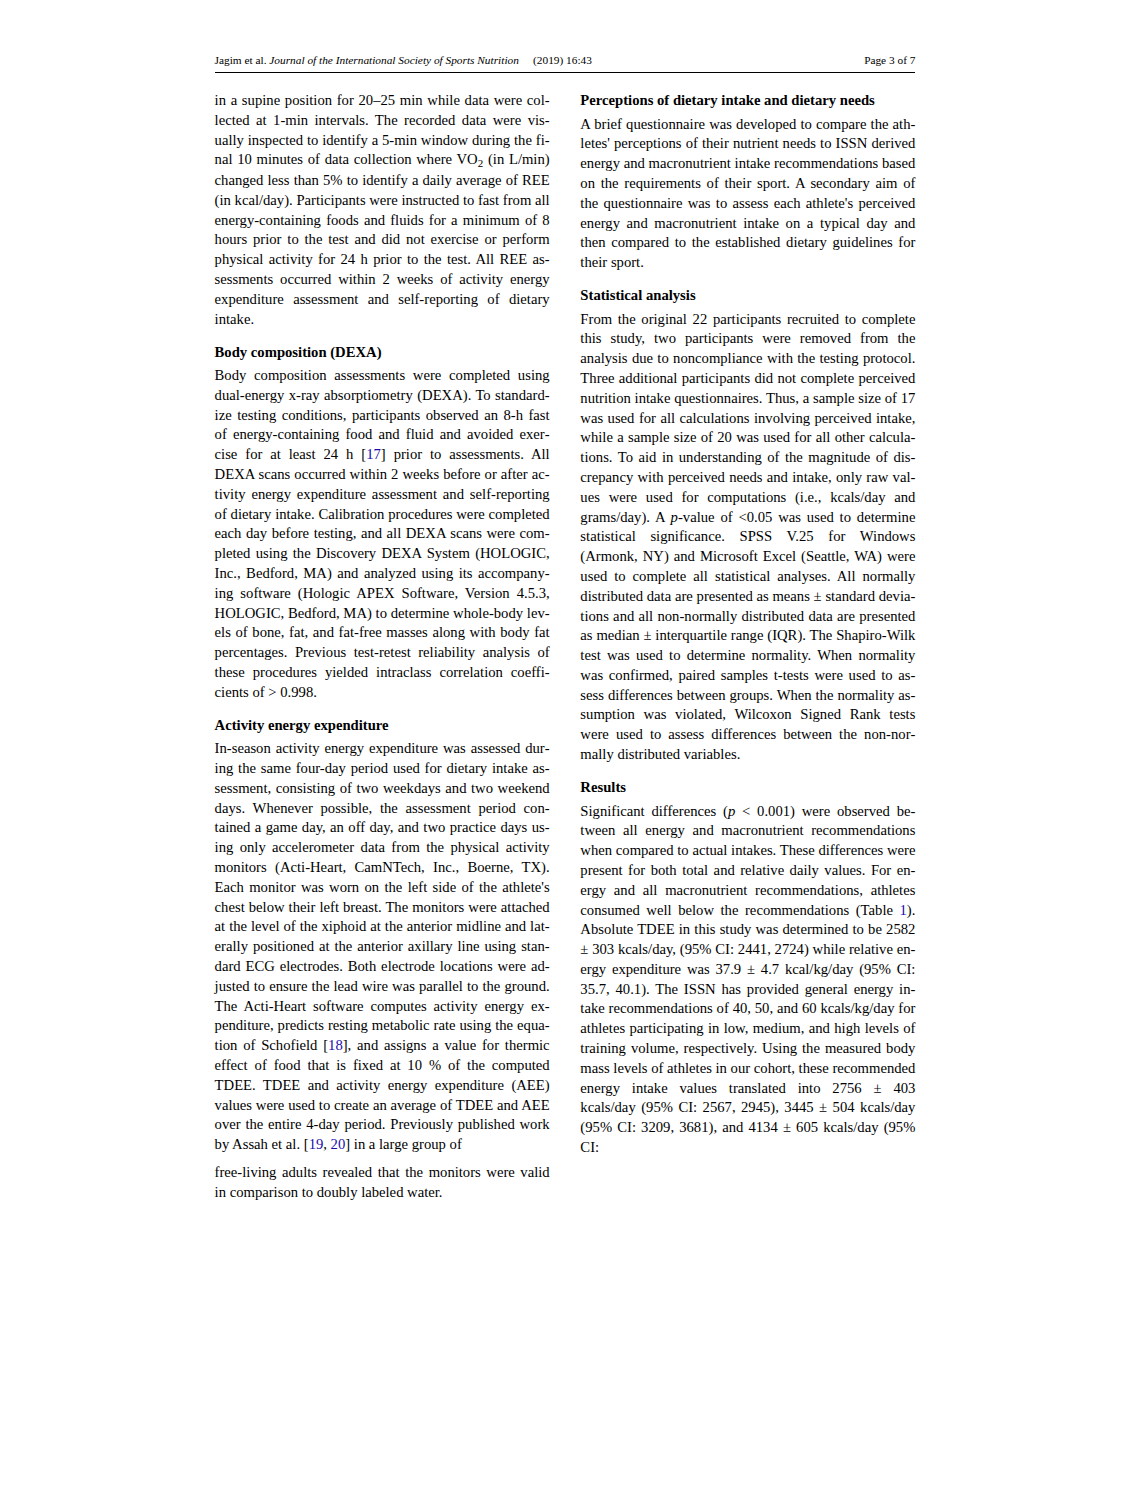Jagim et al. Journal of the International Society of Sports Nutrition (2019) 16:43
Page 3 of 7
in a supine position for 20–25 min while data were collected at 1-min intervals. The recorded data were visually inspected to identify a 5-min window during the final 10 minutes of data collection where VO2 (in L/min) changed less than 5% to identify a daily average of REE (in kcal/day). Participants were instructed to fast from all energy-containing foods and fluids for a minimum of 8 hours prior to the test and did not exercise or perform physical activity for 24 h prior to the test. All REE assessments occurred within 2 weeks of activity energy expenditure assessment and self-reporting of dietary intake.
Body composition (DEXA)
Body composition assessments were completed using dual-energy x-ray absorptiometry (DEXA). To standardize testing conditions, participants observed an 8-h fast of energy-containing food and fluid and avoided exercise for at least 24 h [17] prior to assessments. All DEXA scans occurred within 2 weeks before or after activity energy expenditure assessment and self-reporting of dietary intake. Calibration procedures were completed each day before testing, and all DEXA scans were completed using the Discovery DEXA System (HOLOGIC, Inc., Bedford, MA) and analyzed using its accompanying software (Hologic APEX Software, Version 4.5.3, HOLOGIC, Bedford, MA) to determine whole-body levels of bone, fat, and fat-free masses along with body fat percentages. Previous test-retest reliability analysis of these procedures yielded intraclass correlation coefficients of > 0.998.
Activity energy expenditure
In-season activity energy expenditure was assessed during the same four-day period used for dietary intake assessment, consisting of two weekdays and two weekend days. Whenever possible, the assessment period contained a game day, an off day, and two practice days using only accelerometer data from the physical activity monitors (Acti-Heart, CamNTech, Inc., Boerne, TX). Each monitor was worn on the left side of the athlete's chest below their left breast. The monitors were attached at the level of the xiphoid at the anterior midline and laterally positioned at the anterior axillary line using standard ECG electrodes. Both electrode locations were adjusted to ensure the lead wire was parallel to the ground. The Acti-Heart software computes activity energy expenditure, predicts resting metabolic rate using the equation of Schofield [18], and assigns a value for thermic effect of food that is fixed at 10 % of the computed TDEE. TDEE and activity energy expenditure (AEE) values were used to create an average of TDEE and AEE over the entire 4-day period. Previously published work by Assah et al. [19, 20] in a large group of
free-living adults revealed that the monitors were valid in comparison to doubly labeled water.
Perceptions of dietary intake and dietary needs
A brief questionnaire was developed to compare the athletes' perceptions of their nutrient needs to ISSN derived energy and macronutrient intake recommendations based on the requirements of their sport. A secondary aim of the questionnaire was to assess each athlete's perceived energy and macronutrient intake on a typical day and then compared to the established dietary guidelines for their sport.
Statistical analysis
From the original 22 participants recruited to complete this study, two participants were removed from the analysis due to noncompliance with the testing protocol. Three additional participants did not complete perceived nutrition intake questionnaires. Thus, a sample size of 17 was used for all calculations involving perceived intake, while a sample size of 20 was used for all other calculations. To aid in understanding of the magnitude of discrepancy with perceived needs and intake, only raw values were used for computations (i.e., kcals/day and grams/day). A p-value of <0.05 was used to determine statistical significance. SPSS V.25 for Windows (Armonk, NY) and Microsoft Excel (Seattle, WA) were used to complete all statistical analyses. All normally distributed data are presented as means ± standard deviations and all non-normally distributed data are presented as median ± interquartile range (IQR). The Shapiro-Wilk test was used to determine normality. When normality was confirmed, paired samples t-tests were used to assess differences between groups. When the normality assumption was violated, Wilcoxon Signed Rank tests were used to assess differences between the non-normally distributed variables.
Results
Significant differences (p < 0.001) were observed between all energy and macronutrient recommendations when compared to actual intakes. These differences were present for both total and relative daily values. For energy and all macronutrient recommendations, athletes consumed well below the recommendations (Table 1). Absolute TDEE in this study was determined to be 2582 ± 303 kcals/day, (95% CI: 2441, 2724) while relative energy expenditure was 37.9 ± 4.7 kcal/kg/day (95% CI: 35.7, 40.1). The ISSN has provided general energy intake recommendations of 40, 50, and 60 kcals/kg/day for athletes participating in low, medium, and high levels of training volume, respectively. Using the measured body mass levels of athletes in our cohort, these recommended energy intake values translated into 2756 ± 403 kcals/day (95% CI: 2567, 2945), 3445 ± 504 kcals/day (95% CI: 3209, 3681), and 4134 ± 605 kcals/day (95% CI: